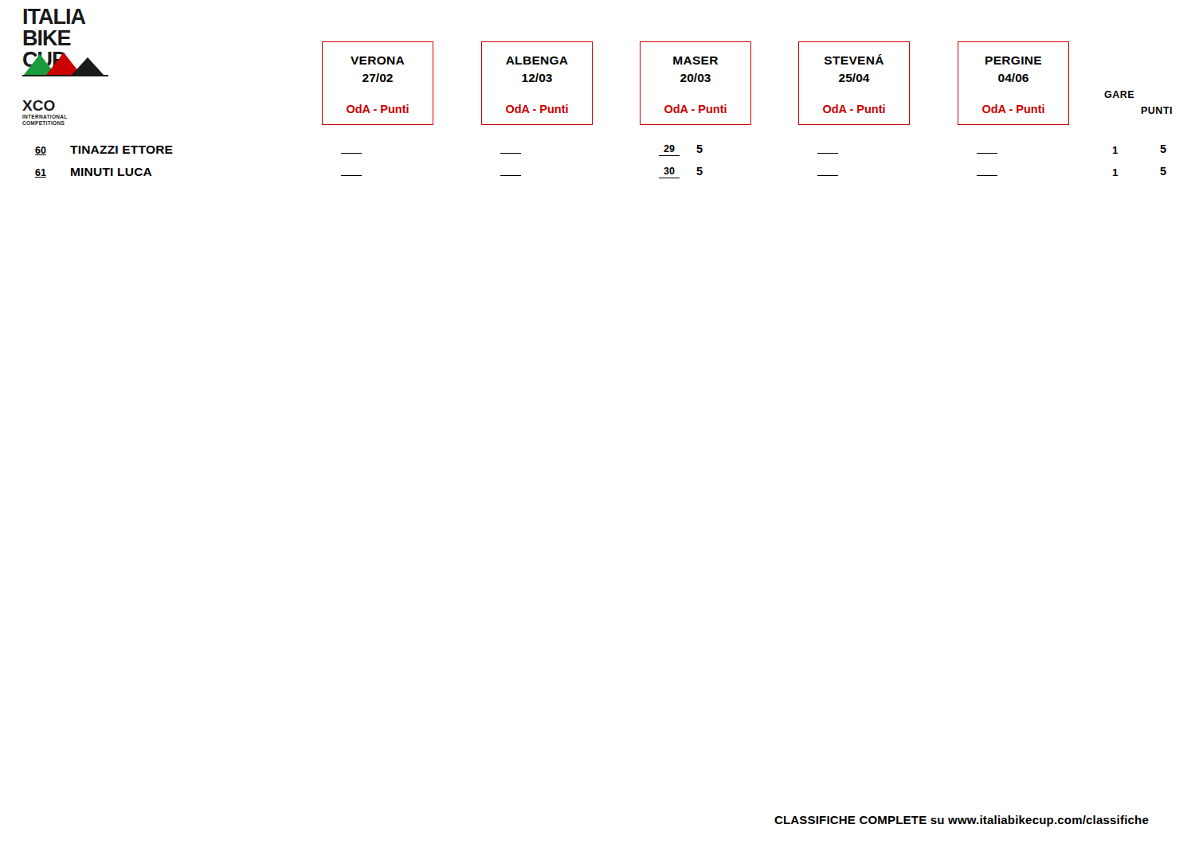ITALIA
BIKE
CUP
XCO
INTERNATIONAL
COMPETITIONS
VERONA
27/02
OdA - Punti
ALBENGA
12/03
OdA - Punti
MASER
20/03
OdA - Punti
STEVENÁ
25/04
OdA - Punti
PERGINE
04/06
OdA - Punti
GARE
PUNTI
60 TINAZZI ETTORE 29 5 1 5
61 MINUTI LUCA 30 5 1 5
CLASSIFICHE COMPLETE su www.italiabikecup.com/classifiche